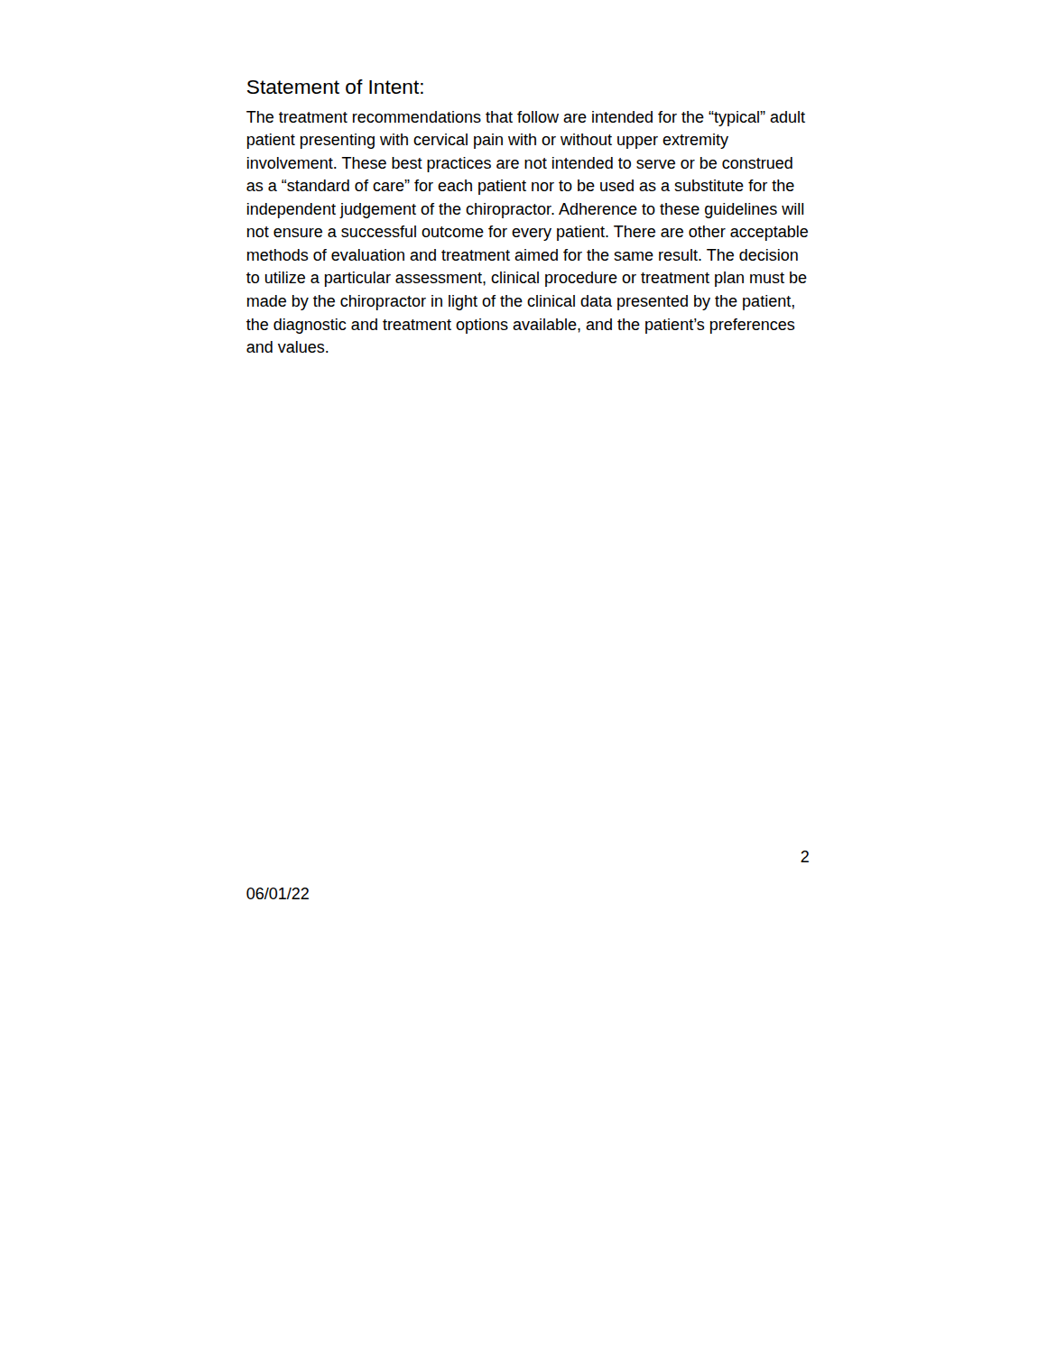Statement of Intent:
The treatment recommendations that follow are intended for the “typical” adult patient presenting with cervical pain with or without upper extremity involvement. These best practices are not intended to serve or be construed as a “standard of care” for each patient nor to be used as a substitute for the independent judgement of the chiropractor. Adherence to these guidelines will not ensure a successful outcome for every patient. There are other acceptable methods of evaluation and treatment aimed for the same result. The decision to utilize a particular assessment, clinical procedure or treatment plan must be made by the chiropractor in light of the clinical data presented by the patient, the diagnostic and treatment options available, and the patient’s preferences and values.
2
06/01/22